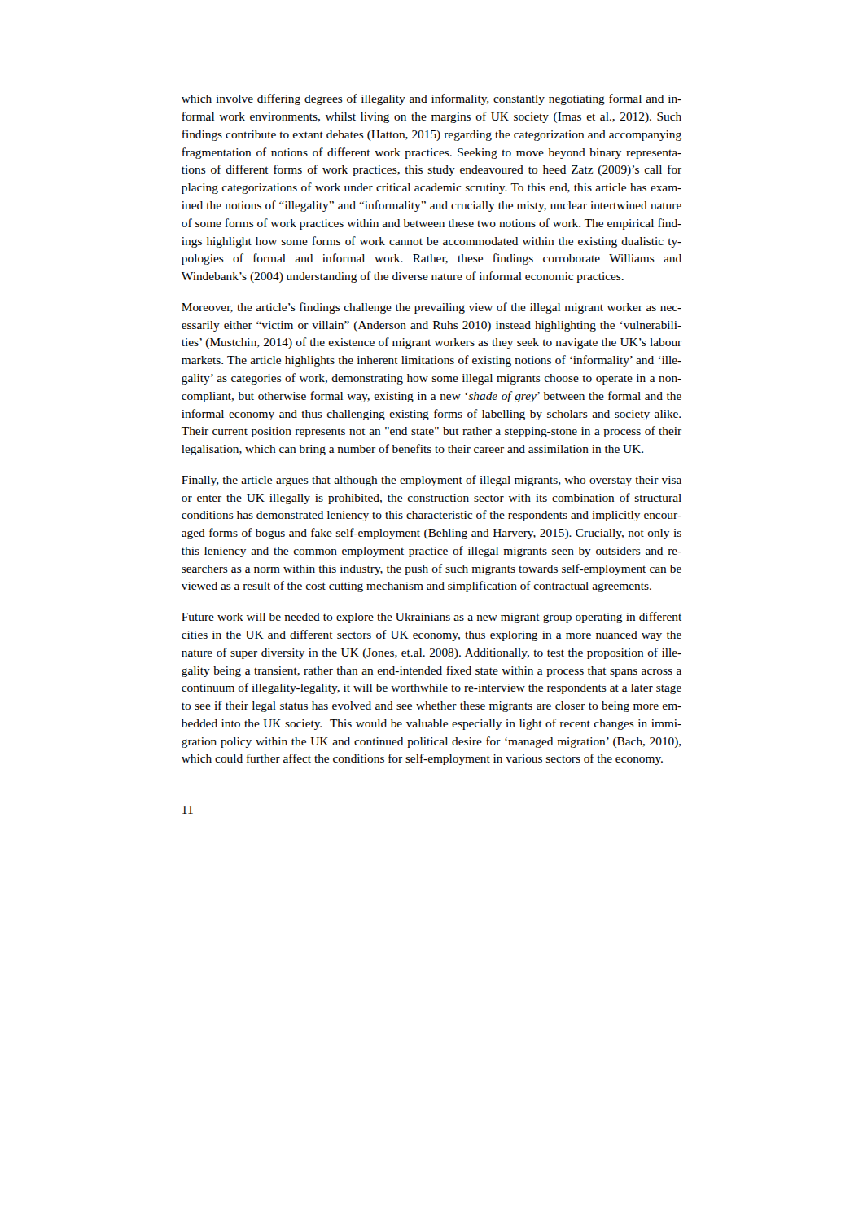which involve differing degrees of illegality and informality, constantly negotiating formal and informal work environments, whilst living on the margins of UK society (Imas et al., 2012). Such findings contribute to extant debates (Hatton, 2015) regarding the categorization and accompanying fragmentation of notions of different work practices. Seeking to move beyond binary representations of different forms of work practices, this study endeavoured to heed Zatz (2009)’s call for placing categorizations of work under critical academic scrutiny. To this end, this article has examined the notions of “illegality” and “informality” and crucially the misty, unclear intertwined nature of some forms of work practices within and between these two notions of work. The empirical findings highlight how some forms of work cannot be accommodated within the existing dualistic typologies of formal and informal work. Rather, these findings corroborate Williams and Windebank’s (2004) understanding of the diverse nature of informal economic practices.
Moreover, the article’s findings challenge the prevailing view of the illegal migrant worker as necessarily either “victim or villain” (Anderson and Ruhs 2010) instead highlighting the ‘vulnerabilities’ (Mustchin, 2014) of the existence of migrant workers as they seek to navigate the UK’s labour markets. The article highlights the inherent limitations of existing notions of ‘informality’ and ‘illegality’ as categories of work, demonstrating how some illegal migrants choose to operate in a non-compliant, but otherwise formal way, existing in a new ‘shade of grey’ between the formal and the informal economy and thus challenging existing forms of labelling by scholars and society alike. Their current position represents not an "end state" but rather a stepping-stone in a process of their legalisation, which can bring a number of benefits to their career and assimilation in the UK.
Finally, the article argues that although the employment of illegal migrants, who overstay their visa or enter the UK illegally is prohibited, the construction sector with its combination of structural conditions has demonstrated leniency to this characteristic of the respondents and implicitly encouraged forms of bogus and fake self-employment (Behling and Harvery, 2015). Crucially, not only is this leniency and the common employment practice of illegal migrants seen by outsiders and researchers as a norm within this industry, the push of such migrants towards self-employment can be viewed as a result of the cost cutting mechanism and simplification of contractual agreements.
Future work will be needed to explore the Ukrainians as a new migrant group operating in different cities in the UK and different sectors of UK economy, thus exploring in a more nuanced way the nature of super diversity in the UK (Jones, et.al. 2008). Additionally, to test the proposition of illegality being a transient, rather than an end-intended fixed state within a process that spans across a continuum of illegality-legality, it will be worthwhile to re-interview the respondents at a later stage to see if their legal status has evolved and see whether these migrants are closer to being more embedded into the UK society. This would be valuable especially in light of recent changes in immigration policy within the UK and continued political desire for ‘managed migration’ (Bach, 2010), which could further affect the conditions for self-employment in various sectors of the economy.
11